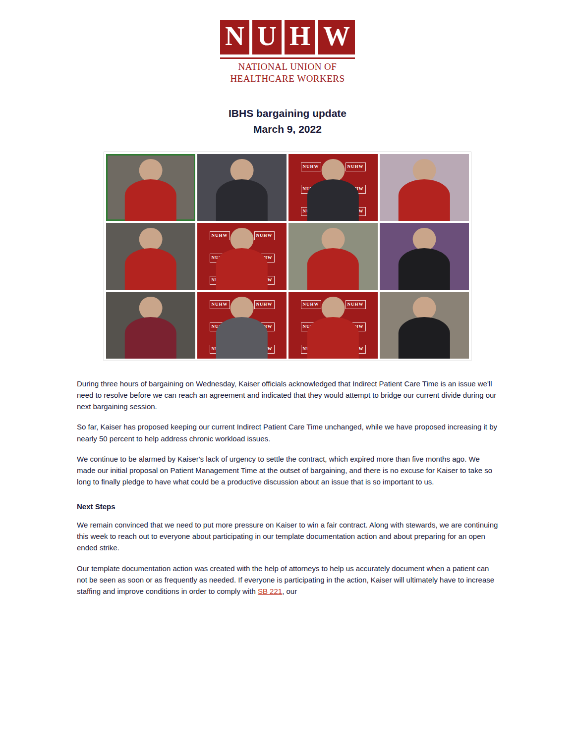NUHW
NATIONAL UNION OF
HEALTHCARE WORKERS
IBHS bargaining update March 9, 2022
NUHW NUHW
NUHW NUHW
NUHW NUHW
NUHW NUHW
NUHW NUHW
NUHW NUHW
NUHW NUHW
NUHW NUHW
NUHW NUHW
NUHW NUHW
NUHW NUHW
NUHW NUHW
During three hours of bargaining on Wednesday, Kaiser officials acknowledged that Indirect Patient Care Time is an issue we'll need to resolve before we can reach an agreement and indicated that they would attempt to bridge our current divide during our next bargaining session.
So far, Kaiser has proposed keeping our current Indirect Patient Care Time unchanged, while we have proposed increasing it by nearly 50 percent to help address chronic workload issues.
We continue to be alarmed by Kaiser's lack of urgency to settle the contract, which expired more than five months ago. We made our initial proposal on Patient Management Time at the outset of bargaining, and there is no excuse for Kaiser to take so long to finally pledge to have what could be a productive discussion about an issue that is so important to us.
Next Steps
We remain convinced that we need to put more pressure on Kaiser to win a fair contract. Along with stewards, we are continuing this week to reach out to everyone about participating in our template documentation action and about preparing for an open ended strike.
Our template documentation action was created with the help of attorneys to help us accurately document when a patient can not be seen as soon or as frequently as needed. If everyone is participating in the action, Kaiser will ultimately have to increase staffing and improve conditions in order to comply with SB 221, our